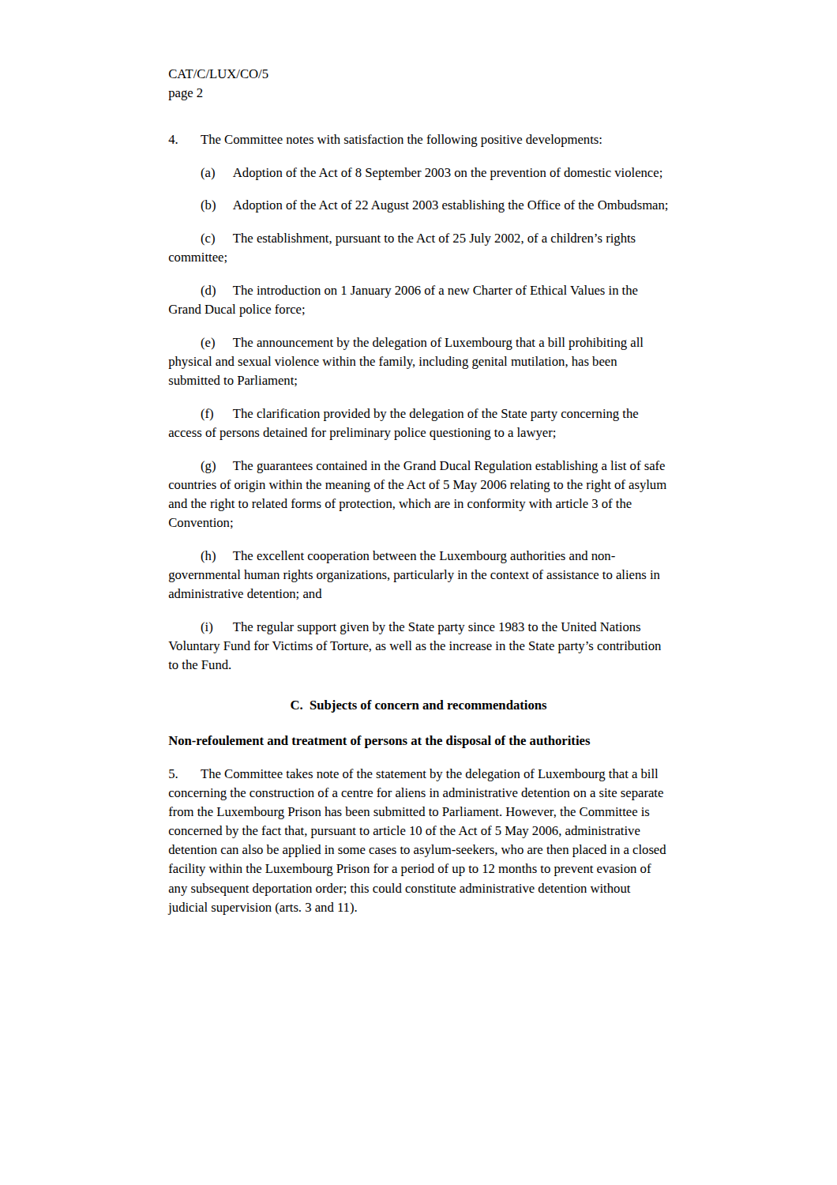CAT/C/LUX/CO/5
page 2
4. The Committee notes with satisfaction the following positive developments:
(a) Adoption of the Act of 8 September 2003 on the prevention of domestic violence;
(b) Adoption of the Act of 22 August 2003 establishing the Office of the Ombudsman;
(c) The establishment, pursuant to the Act of 25 July 2002, of a children’s rights committee;
(d) The introduction on 1 January 2006 of a new Charter of Ethical Values in the Grand Ducal police force;
(e) The announcement by the delegation of Luxembourg that a bill prohibiting all physical and sexual violence within the family, including genital mutilation, has been submitted to Parliament;
(f) The clarification provided by the delegation of the State party concerning the access of persons detained for preliminary police questioning to a lawyer;
(g) The guarantees contained in the Grand Ducal Regulation establishing a list of safe countries of origin within the meaning of the Act of 5 May 2006 relating to the right of asylum and the right to related forms of protection, which are in conformity with article 3 of the Convention;
(h) The excellent cooperation between the Luxembourg authorities and non-governmental human rights organizations, particularly in the context of assistance to aliens in administrative detention; and
(i) The regular support given by the State party since 1983 to the United Nations Voluntary Fund for Victims of Torture, as well as the increase in the State party’s contribution to the Fund.
C. Subjects of concern and recommendations
Non-refoulement and treatment of persons at the disposal of the authorities
5. The Committee takes note of the statement by the delegation of Luxembourg that a bill concerning the construction of a centre for aliens in administrative detention on a site separate from the Luxembourg Prison has been submitted to Parliament. However, the Committee is concerned by the fact that, pursuant to article 10 of the Act of 5 May 2006, administrative detention can also be applied in some cases to asylum-seekers, who are then placed in a closed facility within the Luxembourg Prison for a period of up to 12 months to prevent evasion of any subsequent deportation order; this could constitute administrative detention without judicial supervision (arts. 3 and 11).